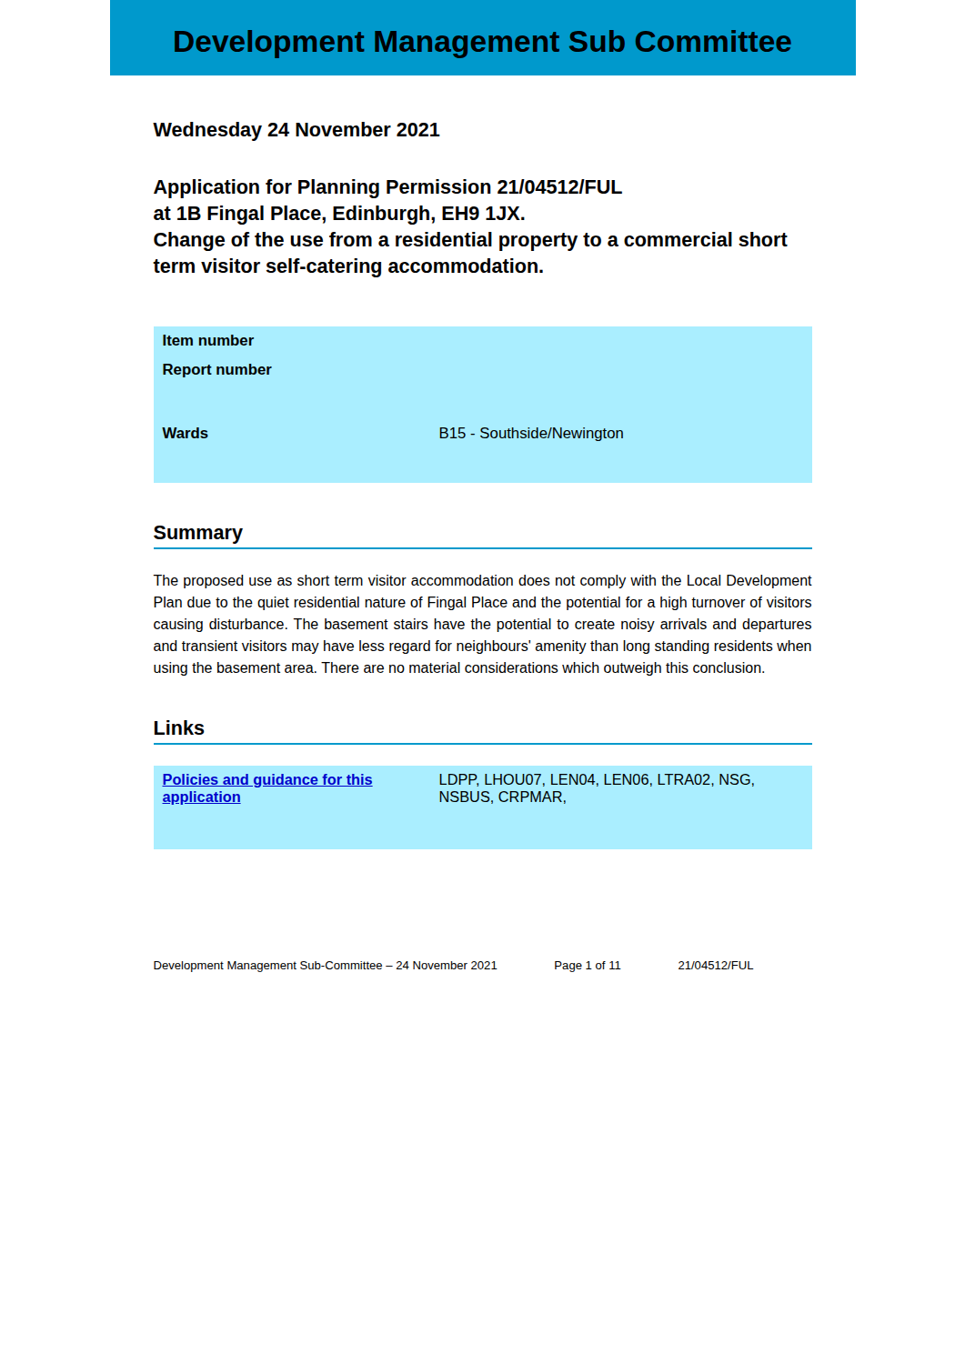Development Management Sub Committee
Wednesday 24 November 2021
Application for Planning Permission 21/04512/FUL
at 1B Fingal Place, Edinburgh, EH9 1JX.
Change of the use from a residential property to a commercial short term visitor self-catering accommodation.
| Item number | |
| Report number | |
| Wards | B15 - Southside/Newington |
Summary
The proposed use as short term visitor accommodation does not comply with the Local Development Plan due to the quiet residential nature of Fingal Place and the potential for a high turnover of visitors causing disturbance. The basement stairs have the potential to create noisy arrivals and departures and transient visitors may have less regard for neighbours' amenity than long standing residents when using the basement area. There are no material considerations which outweigh this conclusion.
Links
| Policies and guidance for this application | LDPP, LHOU07, LEN04, LEN06, LTRA02, NSG, NSBUS, CRPMAR, |
Development Management Sub-Committee – 24 November 2021 Page 1 of 11 21/04512/FUL